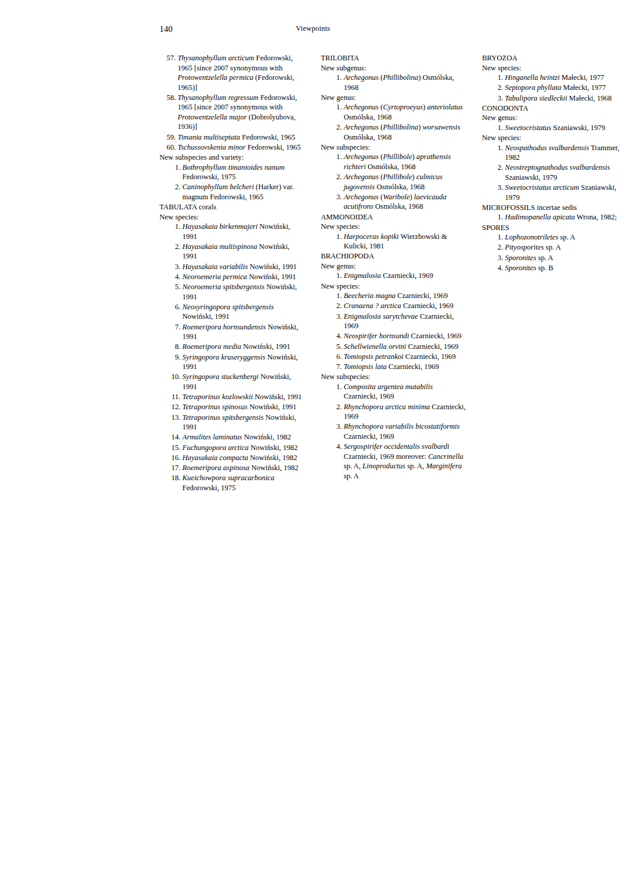140
Viewpoints
Thysanophyllum arcticum Fedorowski, 1965 [since 2007 synonymous with Protowentzelella permica (Fedorowski, 1965)]
Thysanophyllum regressum Fedorowski, 1965 [since 2007 synonymous with Protowentzelella major (Dobrolyubova, 1936)]
Timania multiseptata Fedorowski, 1965
Tschussovskenia minor Fedorowski, 1965
New subspecies and variety:
Bothrophyllum timanioides nanum Fedorowski, 1975
Caninophyllum belcheri (Harker) var. magnum Fedorowski, 1965
TABULATA corals
New species:
Hayasakaia birkenmajeri Nowiński, 1991
Hayasakaia multispinosa Nowiński, 1991
Hayasakaia variabilis Nowiński, 1991
Neoroemeria permica Nowiński, 1991
Neoroemeria spitsbergensis Nowiński, 1991
Neosyringopora spitsbergensis Nowiński, 1991
Roemeripora hornsundensis Nowiński, 1991
Roemeripora media Nowiński, 1991
Syringopora kruseryggensis Nowiński, 1991
Syringopora stuckenbergi Nowiński, 1991
Tetraporinus kozlowskii Nowiński, 1991
Tetraporinus spinosus Nowiński, 1991
Tetraporinus spitsbergensis Nowiński, 1991
Armalites laminatus Nowiński, 1982
Fuchungopora arctica Nowiński, 1982
Hayasakaia compacta Nowiński, 1982
Roemeripora aspinosa Nowiński, 1982
Kueichowpora supracarbonica Fedorowski, 1975
TRILOBITA
New subgenus:
Archegonus (Phillibolina) Osmólska, 1968
New genus:
Archegonus (Cyrtoproeyus) anteriolatus Osmólska, 1968
Archegonus (Phillibolina) worsawensis Osmólska, 1968
New subspecies:
Archegonus (Phillibole) aprathensis richteri Osmólska, 1968
Archegonus (Phillibole) culmicus jugovensis Osmólska, 1968
Archegonus (Waribole) laevicauda acutifrons Osmólska, 1968
AMMONOIDEA
New species:
Harpoceras kopiki Wierzbowski & Kulicki, 1981
BRACHIOPODA
New genus:
Enigmalosia Czarniecki, 1969
New species:
Beecheria magna Czarniecki, 1969
Cranaena ? arctica Czarniecki, 1969
Enigmalosia sarytchevae Czarniecki, 1969
Neospirifer hornsundi Czarniecki, 1969
Schellwienella orvini Czarniecki, 1969
Tomiopsis petrankoi Czarniecki, 1969
Tomiopsis lata Czarniecki, 1969
New subspecies:
Composita argentea mutabilis Czarniecki, 1969
Rhynchopora arctica minima Czarniecki, 1969
Rhynchopora variabilis bicostatiformis Czarniecki, 1969
Sergospirifer occidentalis svalbardi Czarniecki, 1969 moreover: Cancrinella sp. A, Linoproductus sp. A, Marginifera sp. A
BRYOZOA
New species:
Hinganella heintzi Małecki, 1977
Septopora phyllata Małecki, 1977
Tabulipora siedleckii Małecki, 1968
CONODONTA
New genus:
Sweetocristatus Szaniawski, 1979
New species:
Neospathodus svalbardensis Trammer, 1982
Neostreptognathodus svalbardensis Szaniawski, 1979
Sweetocristatus arcticum Szaniawski, 1979
MICROFOSSILS incertae sedis
Hadimopanella apicata Wrona, 1982;
SPORES
Lophozonotriletes sp. A
Pityosporites sp. A
Sporonites sp. A
Sporonites sp. B